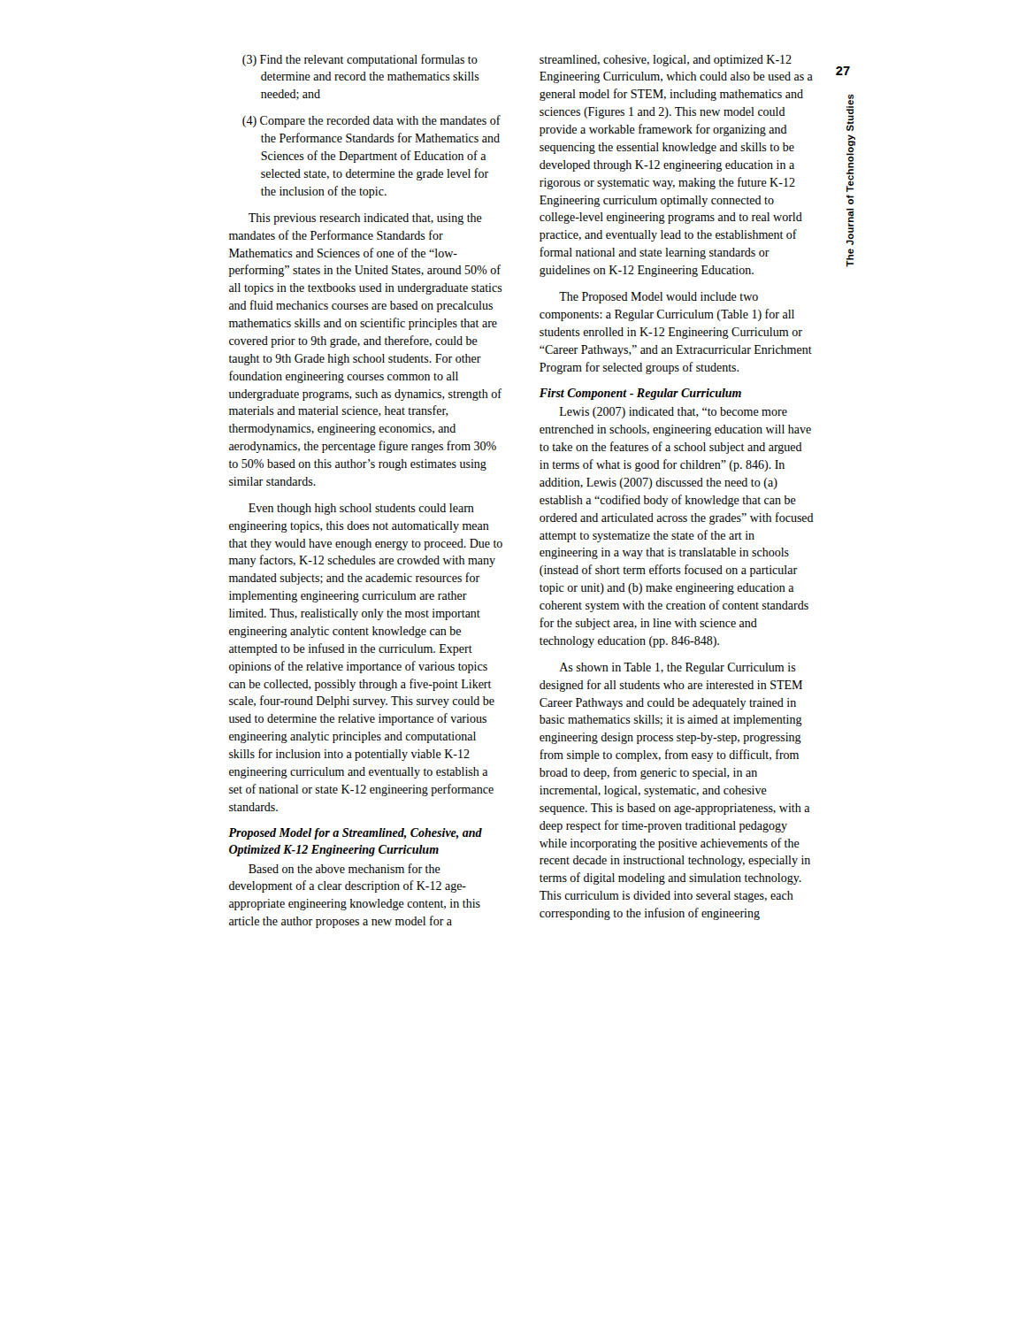27
The Journal of Technology Studies
(3) Find the relevant computational formulas to determine and record the mathematics skills needed; and
(4) Compare the recorded data with the mandates of the Performance Standards for Mathematics and Sciences of the Department of Education of a selected state, to determine the grade level for the inclusion of the topic.
This previous research indicated that, using the mandates of the Performance Standards for Mathematics and Sciences of one of the “low-performing” states in the United States, around 50% of all topics in the textbooks used in undergraduate statics and fluid mechanics courses are based on precalculus mathematics skills and on scientific principles that are covered prior to 9th grade, and therefore, could be taught to 9th Grade high school students. For other foundation engineering courses common to all undergraduate programs, such as dynamics, strength of materials and material science, heat transfer, thermodynamics, engineering economics, and aerodynamics, the percentage figure ranges from 30% to 50% based on this author’s rough estimates using similar standards.
Even though high school students could learn engineering topics, this does not automatically mean that they would have enough energy to proceed. Due to many factors, K-12 schedules are crowded with many mandated subjects; and the academic resources for implementing engineering curriculum are rather limited. Thus, realistically only the most important engineering analytic content knowledge can be attempted to be infused in the curriculum. Expert opinions of the relative importance of various topics can be collected, possibly through a five-point Likert scale, four-round Delphi survey. This survey could be used to determine the relative importance of various engineering analytic principles and computational skills for inclusion into a potentially viable K-12 engineering curriculum and eventually to establish a set of national or state K-12 engineering performance standards.
Proposed Model for a Streamlined, Cohesive, and Optimized K-12 Engineering Curriculum
Based on the above mechanism for the development of a clear description of K-12 age-appropriate engineering knowledge content, in this article the author proposes a new model for a streamlined, cohesive, logical, and optimized K-12 Engineering Curriculum, which could also be used as a general model for STEM, including mathematics and sciences (Figures 1 and 2). This new model could provide a workable framework for organizing and sequencing the essential knowledge and skills to be developed through K-12 engineering education in a rigorous or systematic way, making the future K-12 Engineering curriculum optimally connected to college-level engineering programs and to real world practice, and eventually lead to the establishment of formal national and state learning standards or guidelines on K-12 Engineering Education.
The Proposed Model would include two components: a Regular Curriculum (Table 1) for all students enrolled in K-12 Engineering Curriculum or “Career Pathways,” and an Extracurricular Enrichment Program for selected groups of students.
First Component - Regular Curriculum
Lewis (2007) indicated that, “to become more entrenched in schools, engineering education will have to take on the features of a school subject and argued in terms of what is good for children” (p. 846). In addition, Lewis (2007) discussed the need to (a) establish a “codified body of knowledge that can be ordered and articulated across the grades” with focused attempt to systematize the state of the art in engineering in a way that is translatable in schools (instead of short term efforts focused on a particular topic or unit) and (b) make engineering education a coherent system with the creation of content standards for the subject area, in line with science and technology education (pp. 846-848).
As shown in Table 1, the Regular Curriculum is designed for all students who are interested in STEM Career Pathways and could be adequately trained in basic mathematics skills; it is aimed at implementing engineering design process step-by-step, progressing from simple to complex, from easy to difficult, from broad to deep, from generic to special, in an incremental, logical, systematic, and cohesive sequence. This is based on age-appropriateness, with a deep respect for time-proven traditional pedagogy while incorporating the positive achievements of the recent decade in instructional technology, especially in terms of digital modeling and simulation technology. This curriculum is divided into several stages, each corresponding to the infusion of engineering